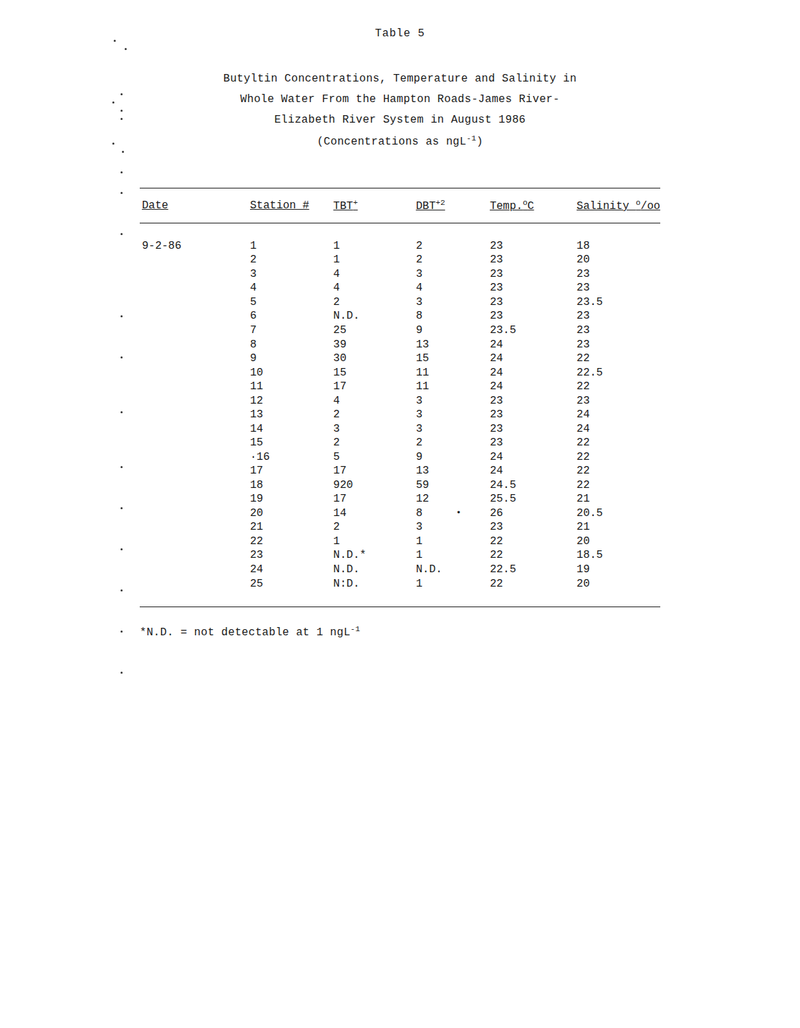Table 5
Butyltin Concentrations, Temperature and Salinity in
Whole Water From the Hampton Roads-James River-
Elizabeth River System in August 1986
(Concentrations as ngL-1)
| Date | Station # | TBT + | DBT +2 | Temp. o C | Salinity o /oo |
| --- | --- | --- | --- | --- | --- |
| 9-2-86 | 1 | 1 | 2 | 23 | 18 |
| | 2 | 1 | 2 | 23 | 20 |
| | 3 | 4 | 3 | 23 | 23 |
| | 4 | 4 | 4 | 23 | 23 |
| | 5 | 2 | 3 | 23 | 23.5 |
| | 6 | N.D. | 8 | 23 | 23 |
| | 7 | 25 | 9 | 23.5 | 23 |
| | 8 | 39 | 13 | 24 | 23 |
| | 9 | 30 | 15 | 24 | 22 |
| | 10 | 15 | 11 | 24 | 22.5 |
| | 11 | 17 | 11 | 24 | 22 |
| | 12 | 4 | 3 | 23 | 23 |
| | 13 | 2 | 3 | 23 | 24 |
| | 14 | 3 | 3 | 23 | 24 |
| | 15 | 2 | 2 | 23 | 22 |
| | · 16 | 5 | 9 | 24 | 22 |
| | 17 | 17 | 13 | 24 | 22 |
| | 18 | 920 | 59 | 24.5 | 22 |
| | 19 | 17 | 12 | 25.5 | 21 |
| | 20 | 14 | 8 | 26 | 20.5 |
| | 21 | 2 | 3 | 23 | 21 |
| | 22 | 1 | 1 | 22 | 20 |
| | 23 | N.D.* | 1 | 22 | 18.5 |
| | 24 | N.D. | N.D. | 22.5 | 19 |
| | 25 | N:D. | 1 | 22 | 20 |
*N.D. = not detectable at 1 ngL-1